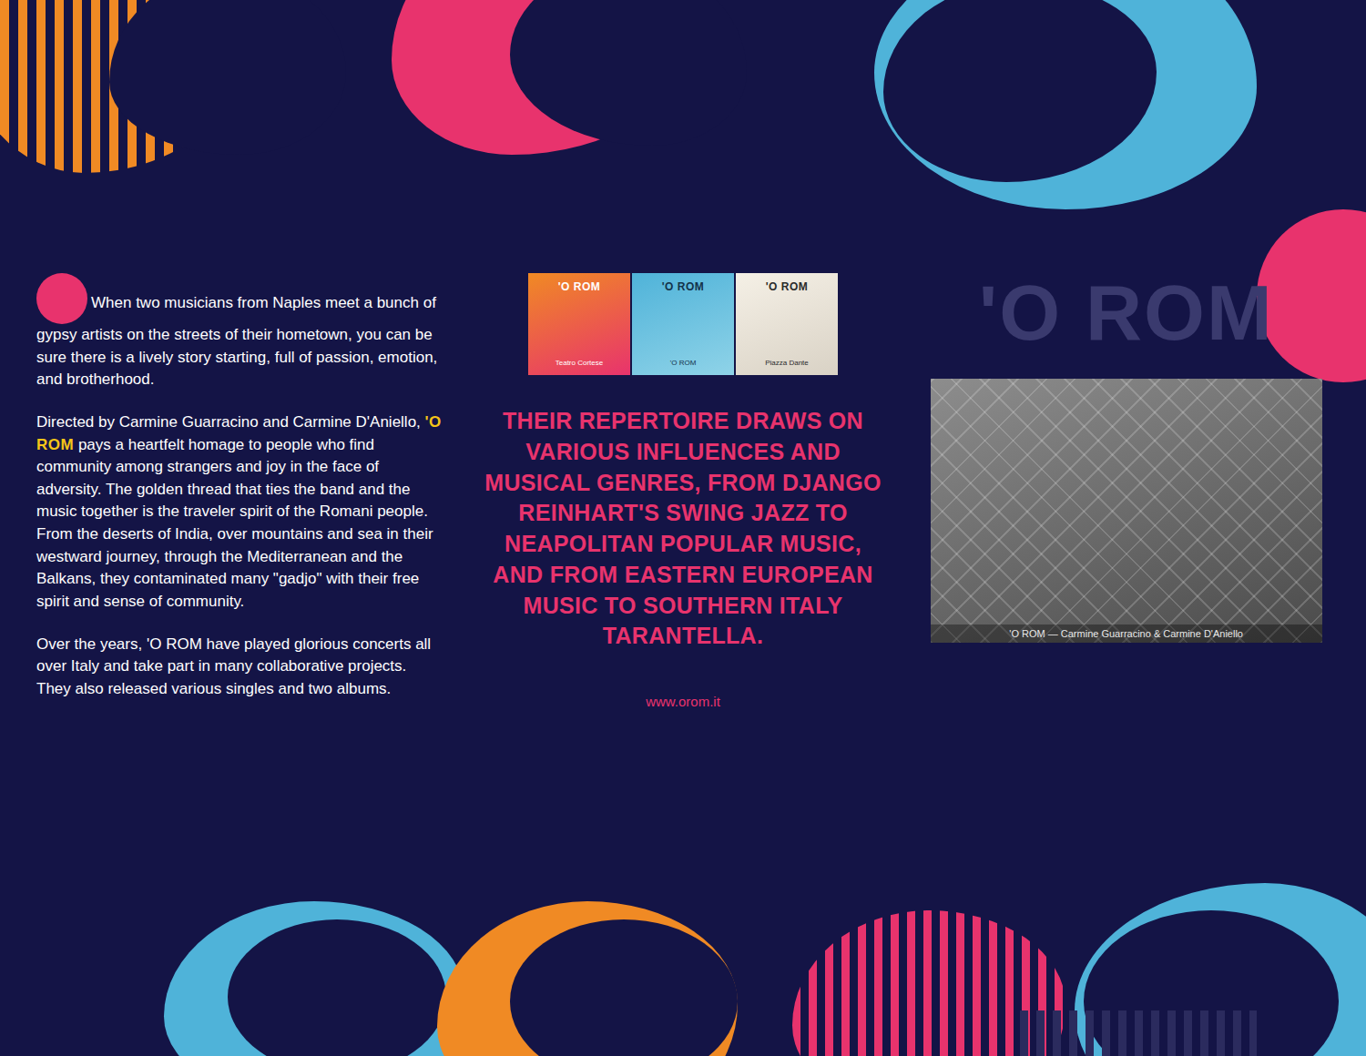When two musicians from Naples meet a bunch of gypsy artists on the streets of their hometown, you can be sure there is a lively story starting, full of passion, emotion, and brotherhood.
Directed by Carmine Guarracino and Carmine D'Aniello, 'O ROM pays a heartfelt homage to people who find community among strangers and joy in the face of adversity. The golden thread that ties the band and the music together is the traveler spirit of the Romani people. From the deserts of India, over mountains and sea in their westward journey, through the Mediterranean and the Balkans, they contaminated many "gadjo" with their free spirit and sense of community.
Over the years, 'O ROM have played glorious concerts all over Italy and take part in many collaborative projects. They also released various singles and two albums.
'O ROM Teatro Cortese
'O ROM 'O ROM
'O ROM Piazza Dante
Their repertoire draws on various influences and musical genres, from Django Reinhart's swing jazz to Neapolitan popular music, and from Eastern European music to Southern Italy tarantella.
www.orom.it
'O ROM
'O ROM — Carmine Guarracino & Carmine D'Aniello